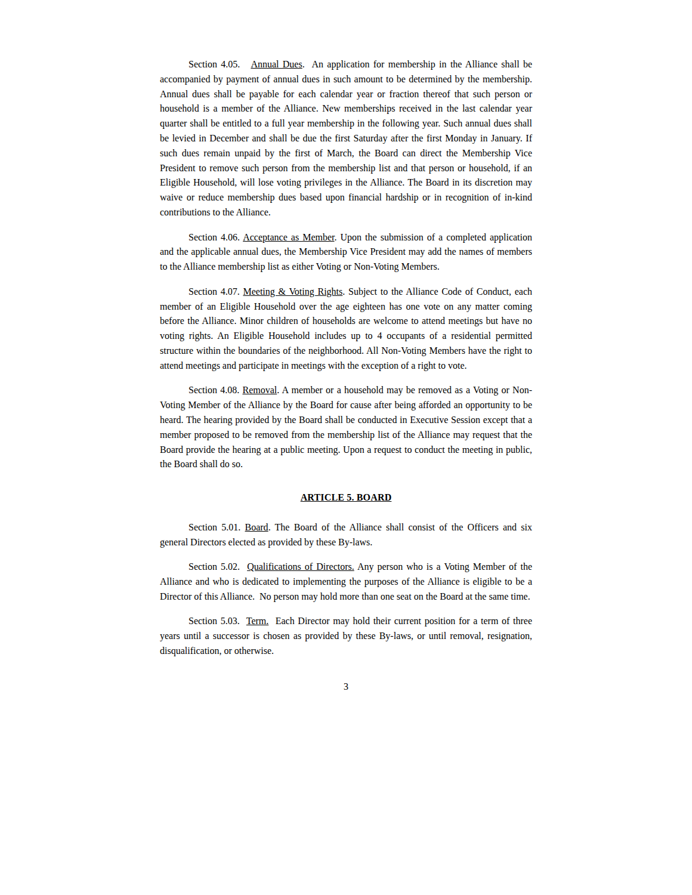Section 4.05. Annual Dues. An application for membership in the Alliance shall be accompanied by payment of annual dues in such amount to be determined by the membership. Annual dues shall be payable for each calendar year or fraction thereof that such person or household is a member of the Alliance. New memberships received in the last calendar year quarter shall be entitled to a full year membership in the following year. Such annual dues shall be levied in December and shall be due the first Saturday after the first Monday in January. If such dues remain unpaid by the first of March, the Board can direct the Membership Vice President to remove such person from the membership list and that person or household, if an Eligible Household, will lose voting privileges in the Alliance. The Board in its discretion may waive or reduce membership dues based upon financial hardship or in recognition of in-kind contributions to the Alliance.
Section 4.06. Acceptance as Member. Upon the submission of a completed application and the applicable annual dues, the Membership Vice President may add the names of members to the Alliance membership list as either Voting or Non-Voting Members.
Section 4.07. Meeting & Voting Rights. Subject to the Alliance Code of Conduct, each member of an Eligible Household over the age eighteen has one vote on any matter coming before the Alliance. Minor children of households are welcome to attend meetings but have no voting rights. An Eligible Household includes up to 4 occupants of a residential permitted structure within the boundaries of the neighborhood. All Non-Voting Members have the right to attend meetings and participate in meetings with the exception of a right to vote.
Section 4.08. Removal. A member or a household may be removed as a Voting or Non-Voting Member of the Alliance by the Board for cause after being afforded an opportunity to be heard. The hearing provided by the Board shall be conducted in Executive Session except that a member proposed to be removed from the membership list of the Alliance may request that the Board provide the hearing at a public meeting. Upon a request to conduct the meeting in public, the Board shall do so.
ARTICLE 5. BOARD
Section 5.01. Board. The Board of the Alliance shall consist of the Officers and six general Directors elected as provided by these By-laws.
Section 5.02. Qualifications of Directors. Any person who is a Voting Member of the Alliance and who is dedicated to implementing the purposes of the Alliance is eligible to be a Director of this Alliance. No person may hold more than one seat on the Board at the same time.
Section 5.03. Term. Each Director may hold their current position for a term of three years until a successor is chosen as provided by these By-laws, or until removal, resignation, disqualification, or otherwise.
3